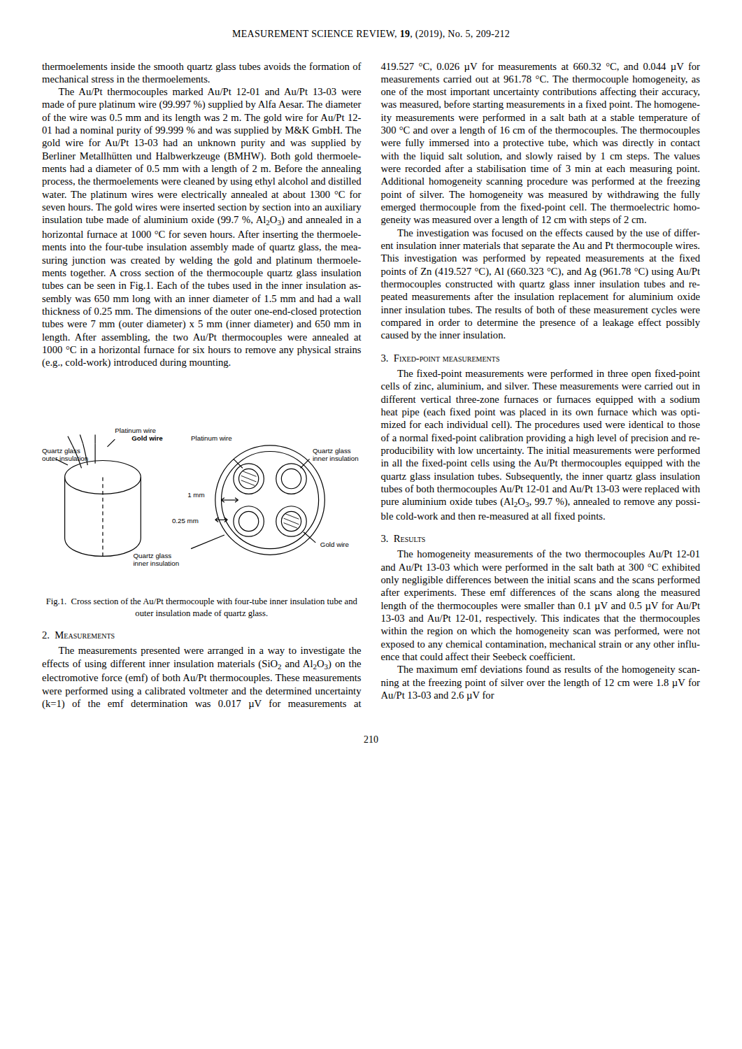MEASUREMENT SCIENCE REVIEW, 19, (2019), No. 5, 209-212
thermoelements inside the smooth quartz glass tubes avoids the formation of mechanical stress in the thermoelements.
The Au/Pt thermocouples marked Au/Pt 12-01 and Au/Pt 13-03 were made of pure platinum wire (99.997 %) supplied by Alfa Aesar. The diameter of the wire was 0.5 mm and its length was 2 m. The gold wire for Au/Pt 12-01 had a nominal purity of 99.999 % and was supplied by M&K GmbH. The gold wire for Au/Pt 13-03 had an unknown purity and was supplied by Berliner Metallhütten und Halbwerkzeuge (BMHW). Both gold thermoelements had a diameter of 0.5 mm with a length of 2 m. Before the annealing process, the thermoelements were cleaned by using ethyl alcohol and distilled water. The platinum wires were electrically annealed at about 1300 °C for seven hours. The gold wires were inserted section by section into an auxiliary insulation tube made of aluminium oxide (99.7 %, Al2O3) and annealed in a horizontal furnace at 1000 °C for seven hours. After inserting the thermoelements into the four-tube insulation assembly made of quartz glass, the measuring junction was created by welding the gold and platinum thermoelements together. A cross section of the thermocouple quartz glass insulation tubes can be seen in Fig.1. Each of the tubes used in the inner insulation assembly was 650 mm long with an inner diameter of 1.5 mm and had a wall thickness of 0.25 mm. The dimensions of the outer one-end-closed protection tubes were 7 mm (outer diameter) x 5 mm (inner diameter) and 650 mm in length. After assembling, the two Au/Pt thermocouples were annealed at 1000 °C in a horizontal furnace for six hours to remove any physical strains (e.g., cold-work) introduced during mounting.
Platinum wire Quartz glass outer insulation Gold wire Platinum wire Quartz glass inner insulation 1 mm 0.25 mm Gold wire Quartz glass inner insulation
Fig.1. Cross section of the Au/Pt thermocouple with four-tube inner insulation tube and outer insulation made of quartz glass.
2. Measurements
The measurements presented were arranged in a way to investigate the effects of using different inner insulation materials (SiO2 and Al2O3) on the electromotive force (emf) of both Au/Pt thermocouples. These measurements were performed using a calibrated voltmeter and the determined uncertainty (k=1) of the emf determination was 0.017 µV for measurements at 419.527 °C, 0.026 µV for measurements at 660.32 °C, and 0.044 µV for measurements carried out at 961.78 °C. The thermocouple homogeneity, as one of the most important uncertainty contributions affecting their accuracy, was measured, before starting measurements in a fixed point. The homogeneity measurements were performed in a salt bath at a stable temperature of 300 °C and over a length of 16 cm of the thermocouples. The thermocouples were fully immersed into a protective tube, which was directly in contact with the liquid salt solution, and slowly raised by 1 cm steps. The values were recorded after a stabilisation time of 3 min at each measuring point. Additional homogeneity scanning procedure was performed at the freezing point of silver. The homogeneity was measured by withdrawing the fully emerged thermocouple from the fixed-point cell. The thermoelectric homogeneity was measured over a length of 12 cm with steps of 2 cm.
The investigation was focused on the effects caused by the use of different insulation inner materials that separate the Au and Pt thermocouple wires. This investigation was performed by repeated measurements at the fixed points of Zn (419.527 °C), Al (660.323 °C), and Ag (961.78 °C) using Au/Pt thermocouples constructed with quartz glass inner insulation tubes and repeated measurements after the insulation replacement for aluminium oxide inner insulation tubes. The results of both of these measurement cycles were compared in order to determine the presence of a leakage effect possibly caused by the inner insulation.
3. Fixed-point measurements
The fixed-point measurements were performed in three open fixed-point cells of zinc, aluminium, and silver. These measurements were carried out in different vertical three-zone furnaces or furnaces equipped with a sodium heat pipe (each fixed point was placed in its own furnace which was optimized for each individual cell). The procedures used were identical to those of a normal fixed-point calibration providing a high level of precision and reproducibility with low uncertainty. The initial measurements were performed in all the fixed-point cells using the Au/Pt thermocouples equipped with the quartz glass insulation tubes. Subsequently, the inner quartz glass insulation tubes of both thermocouples Au/Pt 12-01 and Au/Pt 13-03 were replaced with pure aluminium oxide tubes (Al2O3, 99.7 %), annealed to remove any possible cold-work and then re-measured at all fixed points.
3. Results
The homogeneity measurements of the two thermocouples Au/Pt 12-01 and Au/Pt 13-03 which were performed in the salt bath at 300 °C exhibited only negligible differences between the initial scans and the scans performed after experiments. These emf differences of the scans along the measured length of the thermocouples were smaller than 0.1 µV and 0.5 µV for Au/Pt 13-03 and Au/Pt 12-01, respectively. This indicates that the thermocouples within the region on which the homogeneity scan was performed, were not exposed to any chemical contamination, mechanical strain or any other influence that could affect their Seebeck coefficient.
The maximum emf deviations found as results of the homogeneity scanning at the freezing point of silver over the length of 12 cm were 1.8 µV for Au/Pt 13-03 and 2.6 µV for
210